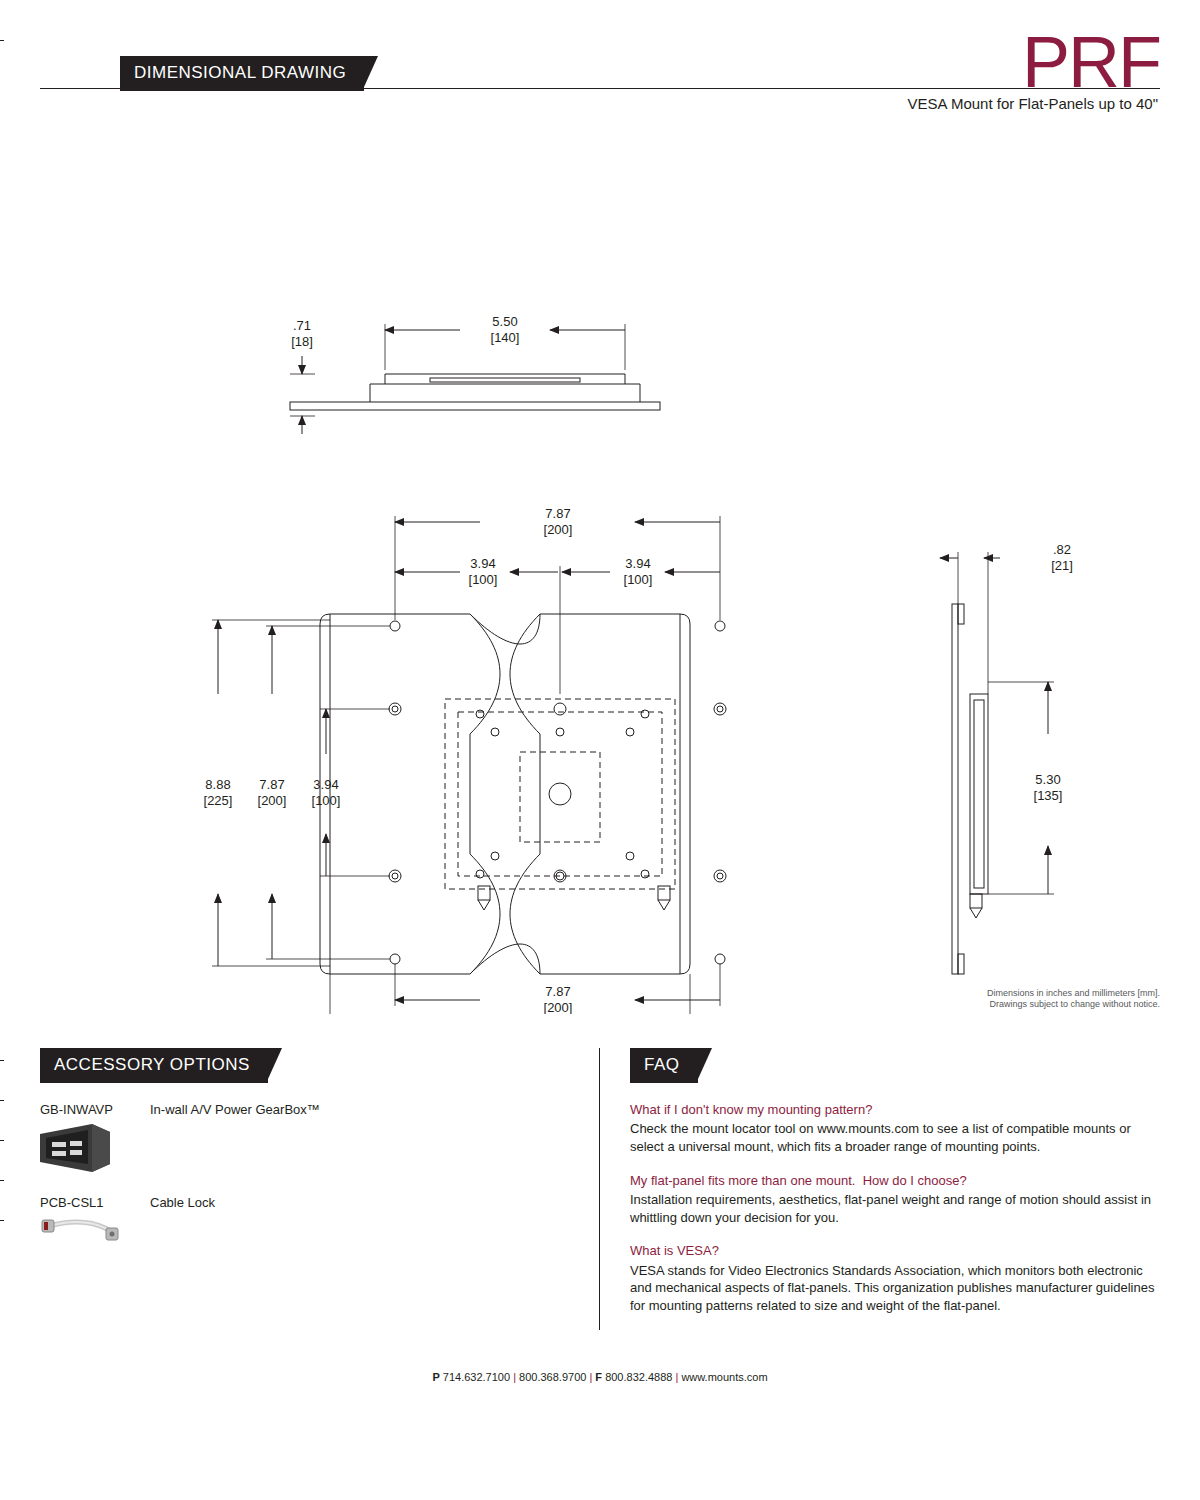PRF
VESA Mount for Flat-Panels up to 40"
DIMENSIONAL DRAWING
.71 [18] 5.50 [140] 7.87 [200] 3.94 [100] 3.94 [100] 8.88 [225] 7.87 [200] 3.94 [100] 7.87 [200] 8.88 [225] .82 [21] 5.30 [135]
Dimensions in inches and millimeters [mm].
Drawings subject to change without notice.
ACCESSORY OPTIONS
GB-INWAVP
In-wall A/V Power GearBox™
PCB-CSL1
Cable Lock
FAQ
What if I don't know my mounting pattern?
Check the mount locator tool on www.mounts.com to see a list of compatible mounts or select a universal mount, which fits a broader range of mounting points.
My flat-panel fits more than one mount. How do I choose?
Installation requirements, aesthetics, flat-panel weight and range of motion should assist in whittling down your decision for you.
What is VESA?
VESA stands for Video Electronics Standards Association, which monitors both electronic and mechanical aspects of flat-panels. This organization publishes manufacturer guidelines for mounting patterns related to size and weight of the flat-panel.
P 714.632.7100 | 800.368.9700 | F 800.832.4888 | www.mounts.com